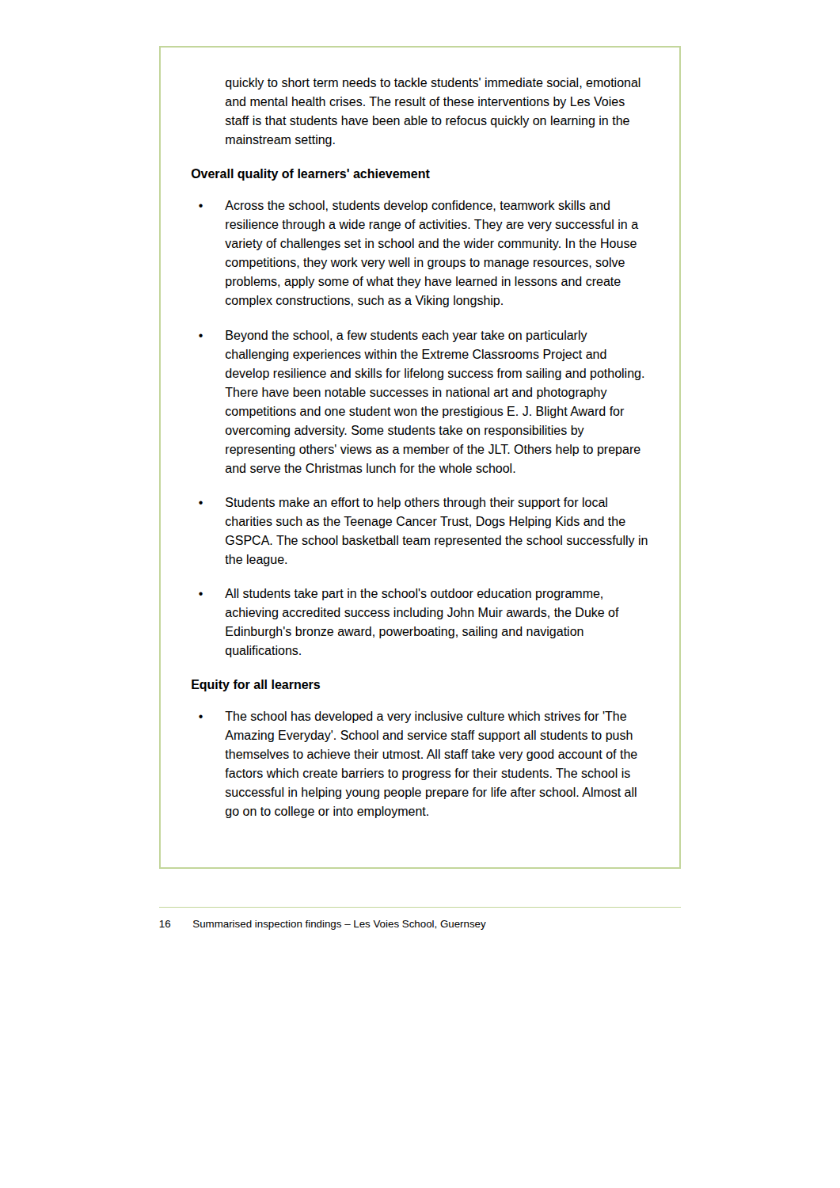quickly to short term needs to tackle students' immediate social, emotional and mental health crises. The result of these interventions by Les Voies staff is that students have been able to refocus quickly on learning in the mainstream setting.
Overall quality of learners' achievement
Across the school, students develop confidence, teamwork skills and resilience through a wide range of activities. They are very successful in a variety of challenges set in school and the wider community. In the House competitions, they work very well in groups to manage resources, solve problems, apply some of what they have learned in lessons and create complex constructions, such as a Viking longship.
Beyond the school, a few students each year take on particularly challenging experiences within the Extreme Classrooms Project and develop resilience and skills for lifelong success from sailing and potholing. There have been notable successes in national art and photography competitions and one student won the prestigious E. J. Blight Award for overcoming adversity. Some students take on responsibilities by representing others' views as a member of the JLT. Others help to prepare and serve the Christmas lunch for the whole school.
Students make an effort to help others through their support for local charities such as the Teenage Cancer Trust, Dogs Helping Kids and the GSPCA. The school basketball team represented the school successfully in the league.
All students take part in the school's outdoor education programme, achieving accredited success including John Muir awards, the Duke of Edinburgh's bronze award, powerboating, sailing and navigation qualifications.
Equity for all learners
The school has developed a very inclusive culture which strives for 'The Amazing Everyday'. School and service staff support all students to push themselves to achieve their utmost. All staff take very good account of the factors which create barriers to progress for their students. The school is successful in helping young people prepare for life after school. Almost all go on to college or into employment.
16 Summarised inspection findings – Les Voies School, Guernsey